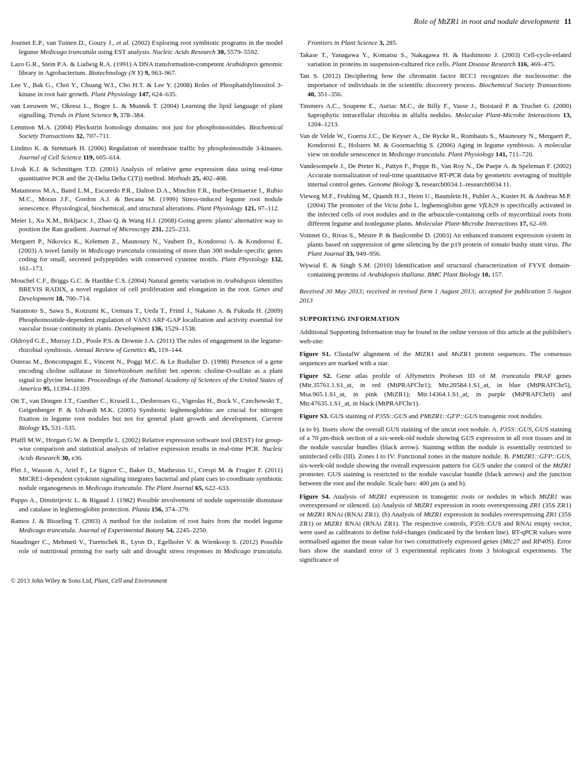Role of MtZR1 in root and nodule development 11
Journet E.P., van Tuinen D., Gouzy J., et al. (2002) Exploring root symbiotic programs in the model legume Medicago truncatula using EST analysis. Nucleic Acids Research 30, 5579–5592.
Lazo G.R., Stein P.A. & Ludwig R.A. (1991) A DNA transformation-competent Arabidopsis genomic library in Agrobacterium. Biotechnology (N Y) 9, 963–967.
Lee Y., Bak G., Choi Y., Chuang W.I., Cho H.T. & Lee Y. (2008) Roles of Phosphatidylinositol 3-kinase in root hair growth. Plant Physiology 147, 624–635.
van Leeuwen W., Okresz L., Bogre L. & Munnik T. (2004) Learning the lipid language of plant signalling. Trends in Plant Science 9, 378–384.
Lemmon M.A. (2004) Pleckstrin homology domains: not just for phosphoinositides. Biochemical Society Transactions 32, 707–711.
Lindmo K. & Stenmark H. (2006) Regulation of membrane traffic by phosphoinositide 3-kinases. Journal of Cell Science 119, 605–614.
Livak K.J. & Schmittgen T.D. (2001) Analysis of relative gene expression data using real-time quantitative PCR and the 2(-Delta Delta C(T)) method. Methods 25, 402–408.
Matamoros M.A., Baird L.M., Escuredo P.R., Dalton D.A., Minchin F.R., Iturbe-Ormaetxe I., Rubio M.C., Moran J.F., Gordon A.J. & Becana M. (1999) Stress-induced legume root nodule senescence. Physiological, biochemical, and structural alterations. Plant Physiology 121, 97–112.
Meier I., Xu X.M., Brkljacic J., Zhao Q. & Wang H.J. (2008) Going green: plants' alternative way to position the Ran gradient. Journal of Microscopy 231, 225–233.
Mergaert P., Nikovics K., Kelemen Z., Maunoury N., Vaubert D., Kondorosi A. & Kondorosi E. (2003) A novel family in Medicago truncatula consisting of more than 300 nodule-specific genes coding for small, secreted polypeptides with conserved cysteine motifs. Plant Physiology 132, 161–173.
Mouchel C.F., Briggs G.C. & Hardtke C.S. (2004) Natural genetic variation in Arabidopsis identifies BREVIS RADIX, a novel regulator of cell proliferation and elongation in the root. Genes and Development 18, 700–714.
Naramoto S., Sawa S., Koizumi K., Uemura T., Ueda T., Friml J., Nakano A. & Fukuda H. (2009) Phosphoinositide-dependent regulation of VAN3 ARF-GAP localization and activity essential for vascular tissue continuity in plants. Development 136, 1529–1538.
Oldroyd G.E., Murray J.D., Poole P.S. & Downie J.A. (2011) The rules of engagement in the legume-rhizobial symbiosis. Annual Review of Genetics 45, 119–144.
Osteras M., Boncompagni E., Vincent N., Poggi M.C. & Le Rudulier D. (1998) Presence of a gene encoding choline sulfatase in Sinorhizobium meliloti bet operon: choline-O-sulfate as a plant signal to glycine betaine. Proceedings of the National Academy of Sciences of the United States of America 95, 11394–11399.
Ott T., van Dongen J.T., Gunther C., Krusell L., Desbrosses G., Vigeolas H., Bock V., Czechowski T., Geigenberger P. & Udvardi M.K. (2005) Symbiotic leghemoglobins are crucial for nitrogen fixation in legume root nodules but not for general plant growth and development. Current Biology 15, 531–535.
Pfaffl M.W., Horgan G.W. & Dempfle L. (2002) Relative expression software tool (REST) for group-wise comparison and statistical analysis of relative expression results in real-time PCR. Nucleic Acids Research 30, e36.
Plet J., Wasson A., Ariel F., Le Signor C., Baker D., Mathesius U., Crespi M. & Frugier F. (2011) MtCRE1-dependent cytokinin signaling integrates bacterial and plant cues to coordinate symbiotic nodule organogenesis in Medicago truncatula. The Plant Journal 65, 622–633.
Puppo A., Dimitrijevic L. & Rigaud J. (1982) Possible involvement of nodule superoxide dismutase and catalase in leghemoglobin protection. Planta 156, 374–379.
Ramos J. & Bisseling T. (2003) A method for the isolation of root hairs from the model legume Medicago truncatula. Journal of Experimental Botany 54, 2245–2250.
Staudinger C., Mehmeti V., Turetschek R., Lyon D., Egelhofer V. & Wienkoop S. (2012) Possible role of nutritional priming for early salt and drought stress responses in Medicago truncatula. Frontiers in Plant Science 3, 285.
Takase T., Yanagawa Y., Komatsu S., Nakagawa H. & Hashimoto J. (2003) Cell-cycle-related variation in proteins in suspension-cultured rice cells. Plant Disease Research 116, 469–475.
Tan S. (2012) Deciphering how the chromatin factor RCC1 recognizes the nucleosome: the importance of individuals in the scientific discovery process. Biochemical Society Transactions 40, 351–356.
Timmers A.C., Soupene E., Auriac M.C., de Billy F., Vasse J., Boistard P. & Truchet G. (2000) Saprophytic intracellular rhizobia in alfalfa nodules. Molecular Plant-Microbe Interactions 13, 1204–1213.
Van de Velde W., Guerra J.C., De Keyser A., De Rycke R., Rombauts S., Maunoury N., Mergaert P., Kondorosi E., Holsters M. & Goormachtig S. (2006) Aging in legume symbiosis. A molecular view on nodule senescence in Medicago truncatula. Plant Physiology 141, 711–720.
Vandesompele J., De Preter K., Pattyn F., Poppe B., Van Roy N., De Paepe A. & Speleman F. (2002) Accurate normalization of real-time quantitative RT-PCR data by geometric averaging of multiple internal control genes. Genome Biology 3, research0034.1–research0034.11.
Vieweg M.F., Fruhling M., Quandt H.J., Heim U., Baumlein H., Puhler A., Kuster H. & Andreas M.P. (2004) The promoter of the Vicia faba L. leghemoglobin gene VfLb29 is specifically activated in the infected cells of root nodules and in the arbuscule-containing cells of mycorrhizal roots from different legume and nonlegume plants. Molecular Plant-Microbe Interactions 17, 62–69.
Voinnet O., Rivas S., Mestre P. & Baulcombe D. (2003) An enhanced transient expression system in plants based on suppression of gene silencing by the p19 protein of tomato bushy stunt virus. The Plant Journal 33, 949–956.
Wywial E. & Singh S.M. (2010) Identification and structural characterization of FYVE domain-containing proteins of Arabidopsis thaliana. BMC Plant Biology 10, 157.
Received 30 May 2013; received in revised form 1 August 2013; accepted for publication 5 August 2013
SUPPORTING INFORMATION
Additional Supporting Information may be found in the online version of this article at the publisher's web-site:
Figure S1. ClustalW alignment of the Mt ZR1 and Ms ZR1 protein sequences. The consensus sequences are marked with a star.
Figure S2. Gene atlas profile of Affymetrix Probeset ID of M. truncatula PRAF genes (Mtr.35761.1.S1_at, in red (MtPRAFChr1); Mtr.20584.1.S1_at, in blue (MtPRAFChr5), Msa.965.1.S1_at, in pink (MtZR1); Mtr.14364.1.S1_at, in purple (MtPRAFChr0) and Mtr.47635.1.S1_at, in black (MtPRAFChr1).
Figure S3. GUS staining of P35S::GUS and PMtZR1::GFP::GUS transgenic root nodules.
(a to b). Insets show the overall GUS staining of the uncut root nodule. A. P35S::GUS, GUS staining of a 70 μm-thick section of a six-week-old nodule showing GUS expression in all root tissues and in the nodule vascular bundles (black arrow). Staining within the nodule is essentially restricted to uninfected cells (III). Zones I to IV: Functional zones in the mature nodule. B. PMtZR1::GFP::GUS, six-week-old nodule showing the overall expression pattern for GUS under the control of the MtZR1 promoter. GUS staining is restricted to the nodule vascular bundle (black arrows) and the junction between the root and the nodule. Scale bars: 400 μm (a and b).
Figure S4. Analysis of MtZR1 expression in transgenic roots or nodules in which MtZR1 was overexpressed or silenced. (a) Analysis of MtZR1 expression in roots overexpressing ZR1 (35S ZR1) or MtZR1 RNAi (RNAi ZR1). (b) Analysis of MtZR1 expression in nodules overexpressing ZR1 (35S ZR1) or MtZR1 RNAi (RNAi ZR1). The respective controls, P35S::GUS and RNAi empty vector, were used as calibrators to define fold-changes (indicated by the broken line). RT-qPCR values were normalised against the mean value for two constitutively expressed genes (Mtc27 and RP40S). Error bars show the standard error of 3 experimental replicates from 3 biological experiments. The significance of
© 2013 John Wiley & Sons Ltd, Plant, Cell and Environment